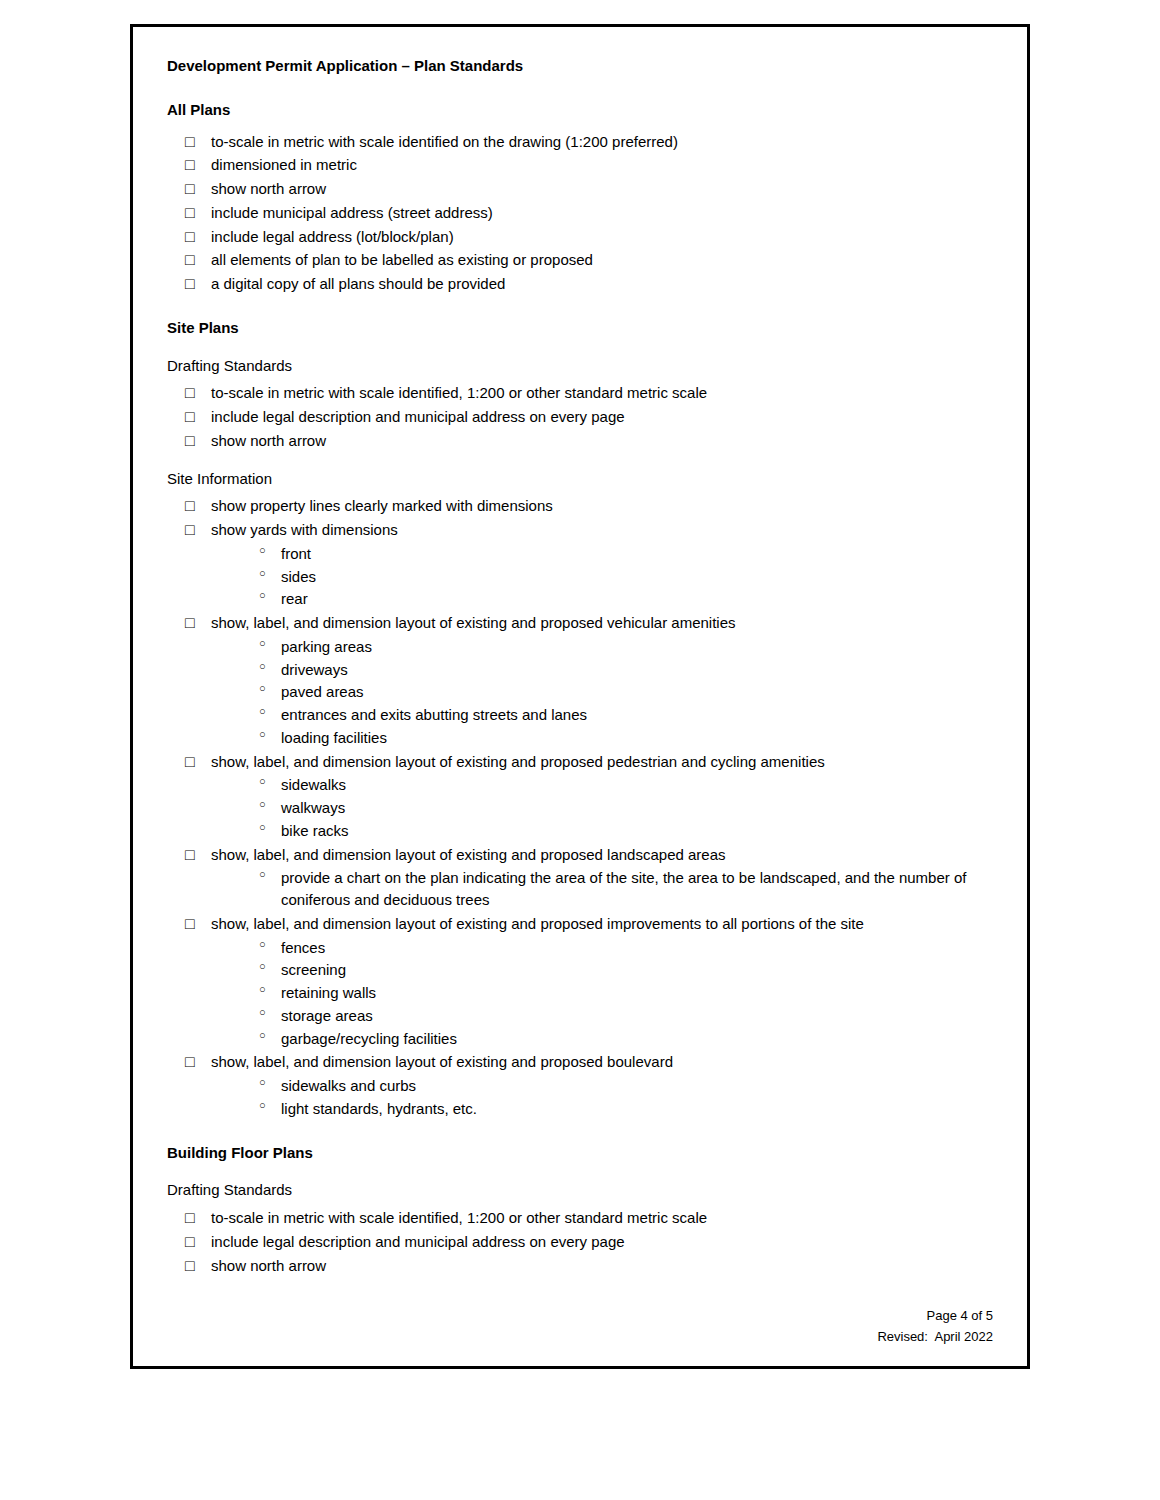Development Permit Application – Plan Standards
All Plans
to-scale in metric with scale identified on the drawing (1:200 preferred)
dimensioned in metric
show north arrow
include municipal address (street address)
include legal address (lot/block/plan)
all elements of plan to be labelled as existing or proposed
a digital copy of all plans should be provided
Site Plans
Drafting Standards
to-scale in metric with scale identified, 1:200 or other standard metric scale
include legal description and municipal address on every page
show north arrow
Site Information
show property lines clearly marked with dimensions
show yards with dimensions
front
sides
rear
show, label, and dimension layout of existing and proposed vehicular amenities
parking areas
driveways
paved areas
entrances and exits abutting streets and lanes
loading facilities
show, label, and dimension layout of existing and proposed pedestrian and cycling amenities
sidewalks
walkways
bike racks
show, label, and dimension layout of existing and proposed landscaped areas
provide a chart on the plan indicating the area of the site, the area to be landscaped, and the number of coniferous and deciduous trees
show, label, and dimension layout of existing and proposed improvements to all portions of the site
fences
screening
retaining walls
storage areas
garbage/recycling facilities
show, label, and dimension layout of existing and proposed boulevard
sidewalks and curbs
light standards, hydrants, etc.
Building Floor Plans
Drafting Standards
to-scale in metric with scale identified, 1:200 or other standard metric scale
include legal description and municipal address on every page
show north arrow
Page 4 of 5
Revised: April 2022